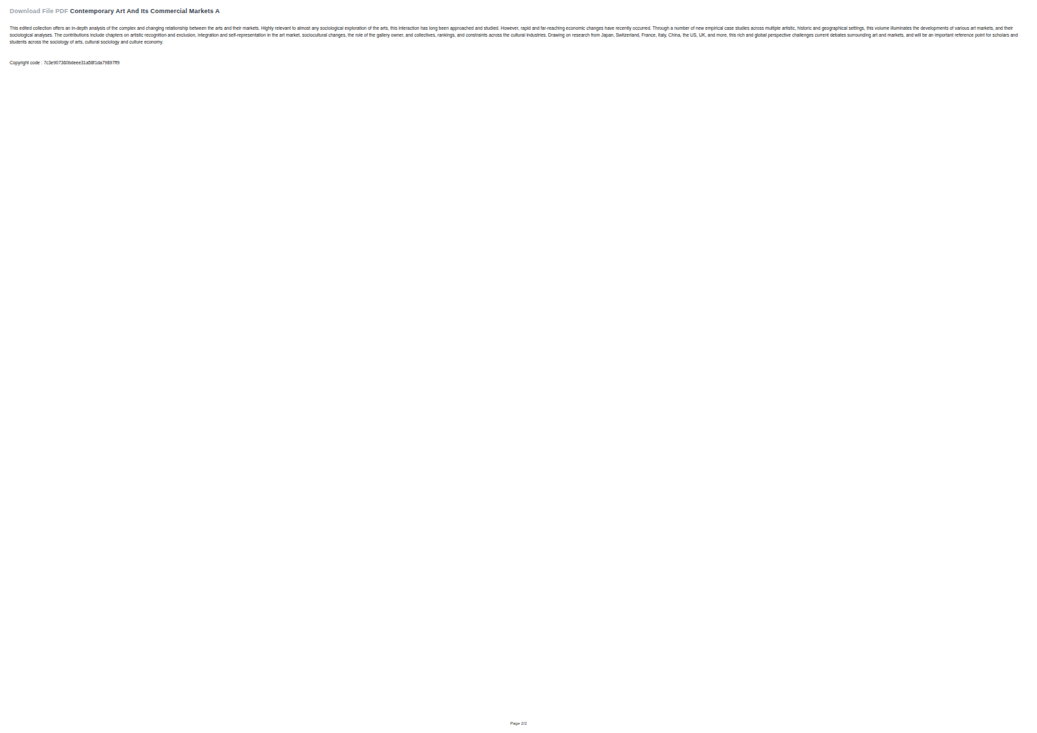Download File PDF Contemporary Art And Its Commercial Markets A
This edited collection offers an in-depth analysis of the complex and changing relationship between the arts and their markets. Highly relevant to almost any sociological exploration of the arts, this interaction has long been approached and studied. However, rapid and far-reaching economic changes have recently occurred. Through a number of new empirical case studies across multiple artistic, historic and geographical settings, this volume illuminates the developments of various art markets, and their sociological analyses. The contributions include chapters on artistic recognition and exclusion, integration and self-representation in the art market, sociocultural changes, the role of the gallery owner, and collectives, rankings, and constraints across the cultural industries. Drawing on research from Japan, Switzerland, France, Italy, China, the US, UK, and more, this rich and global perspective challenges current debates surrounding art and markets, and will be an important reference point for scholars and students across the sociology of arts, cultural sociology and culture economy.
Copyright code : 7c3e907360bdeee31a58f1da79897ff9
Page 2/2